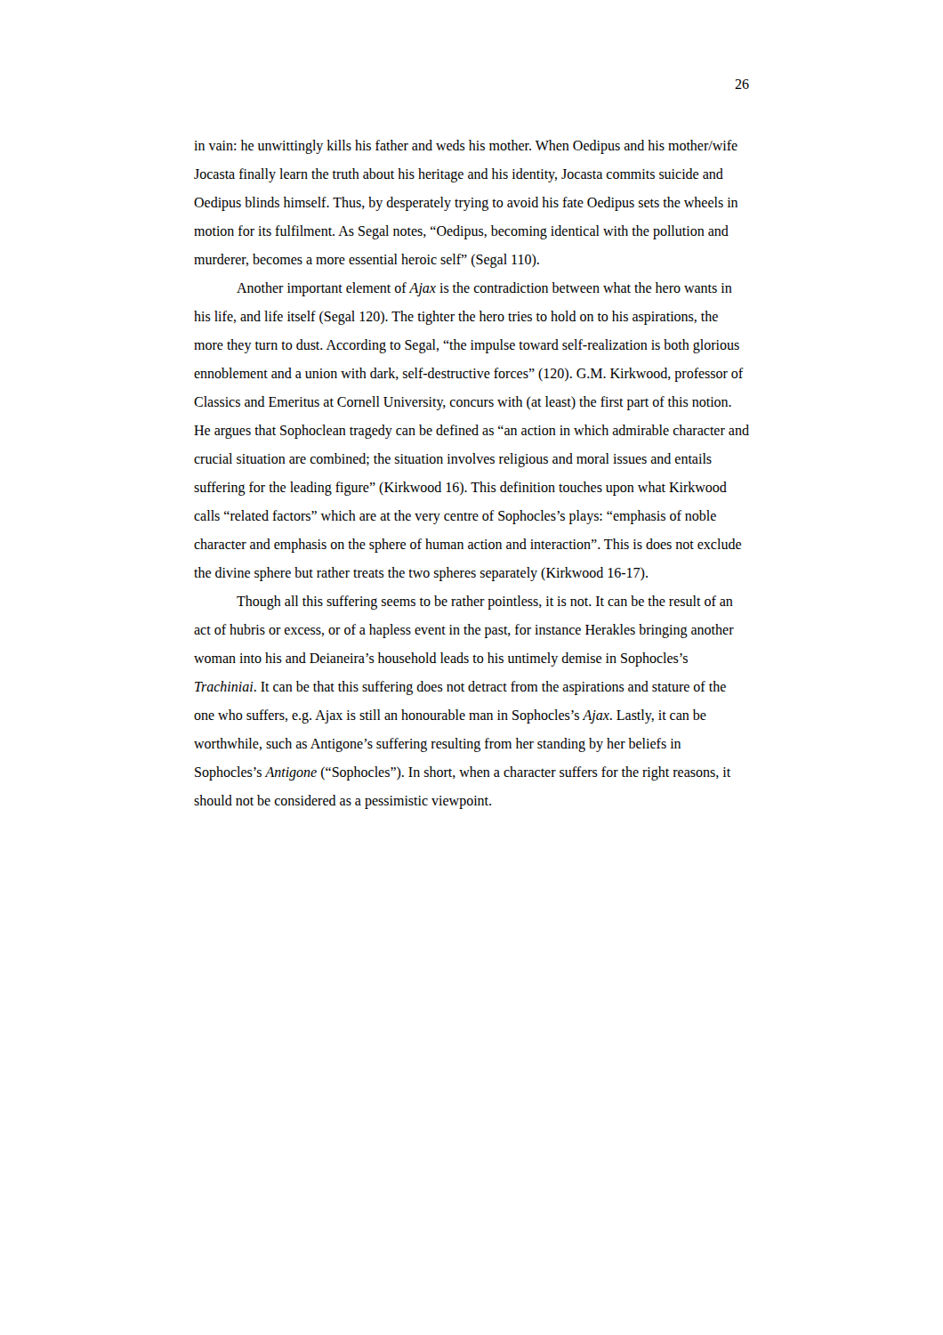26
in vain: he unwittingly kills his father and weds his mother. When Oedipus and his mother/wife Jocasta finally learn the truth about his heritage and his identity, Jocasta commits suicide and Oedipus blinds himself. Thus, by desperately trying to avoid his fate Oedipus sets the wheels in motion for its fulfilment. As Segal notes, “Oedipus, becoming identical with the pollution and murderer, becomes a more essential heroic self” (Segal 110).
Another important element of Ajax is the contradiction between what the hero wants in his life, and life itself (Segal 120). The tighter the hero tries to hold on to his aspirations, the more they turn to dust. According to Segal, “the impulse toward self-realization is both glorious ennoblement and a union with dark, self-destructive forces” (120). G.M. Kirkwood, professor of Classics and Emeritus at Cornell University, concurs with (at least) the first part of this notion. He argues that Sophoclean tragedy can be defined as “an action in which admirable character and crucial situation are combined; the situation involves religious and moral issues and entails suffering for the leading figure” (Kirkwood 16). This definition touches upon what Kirkwood calls “related factors” which are at the very centre of Sophocles’s plays: “emphasis of noble character and emphasis on the sphere of human action and interaction”. This is does not exclude the divine sphere but rather treats the two spheres separately (Kirkwood 16-17).
Though all this suffering seems to be rather pointless, it is not. It can be the result of an act of hubris or excess, or of a hapless event in the past, for instance Herakles bringing another woman into his and Deianeira’s household leads to his untimely demise in Sophocles’s Trachiniai. It can be that this suffering does not detract from the aspirations and stature of the one who suffers, e.g. Ajax is still an honourable man in Sophocles’s Ajax. Lastly, it can be worthwhile, such as Antigone’s suffering resulting from her standing by her beliefs in Sophocles’s Antigone (“Sophocles”). In short, when a character suffers for the right reasons, it should not be considered as a pessimistic viewpoint.